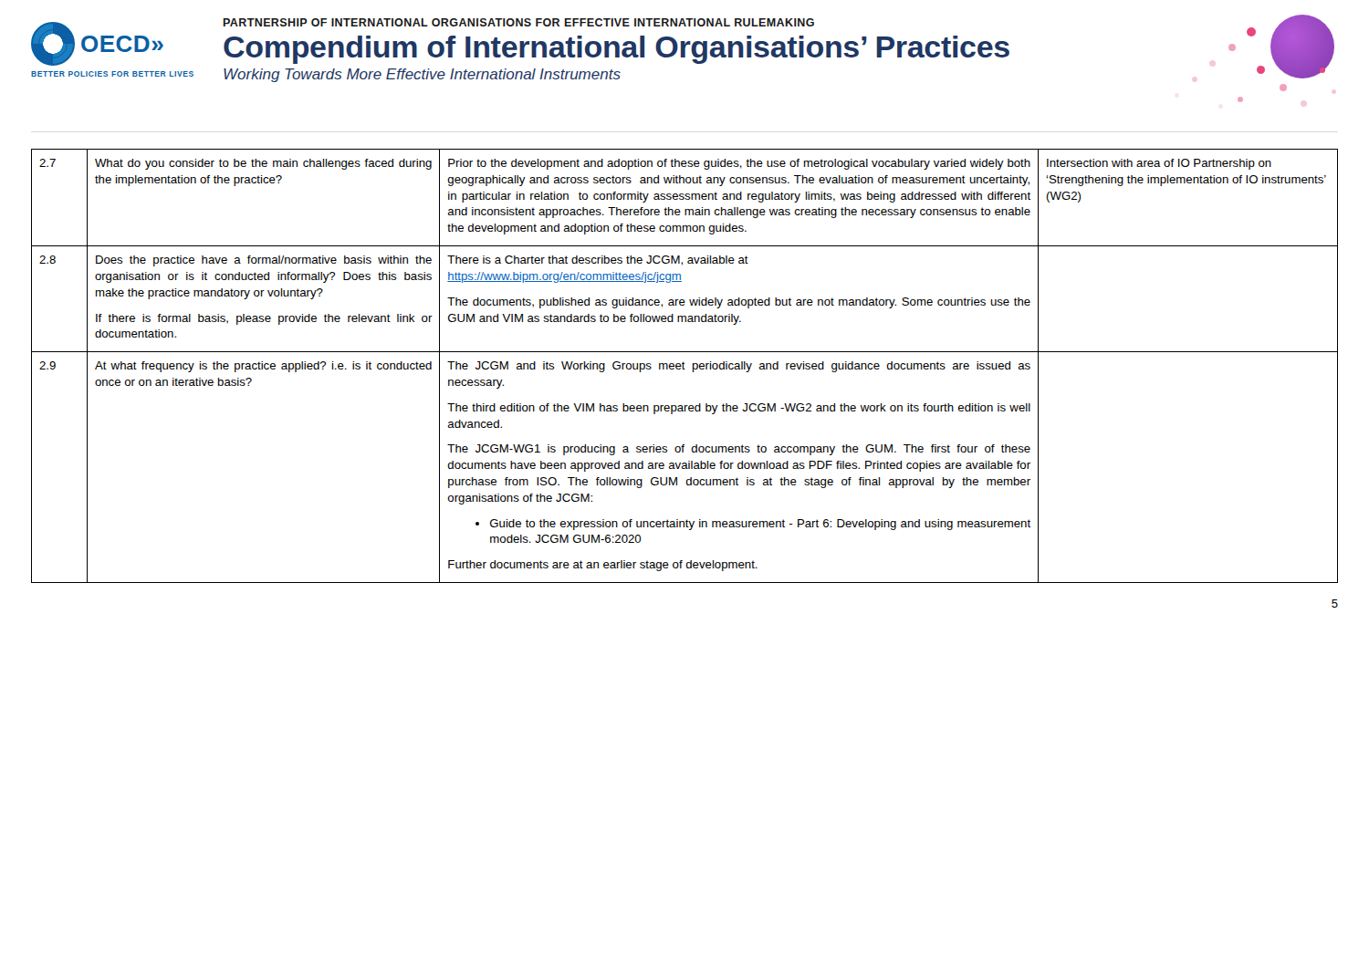OECD»
Better policies for better lives
Partnership of International Organisations for Effective International Rulemaking
Compendium of International Organisations’ Practices
Working Towards More Effective International Instruments
| 2.7 | What do you consider to be the main challenges faced during the implementation of the practice? | Prior to the development and adoption of these guides, the use of metrological vocabulary varied widely both geographically and across sectors and without any consensus. The evaluation of measurement uncertainty, in particular in relation to conformity assessment and regulatory limits, was being addressed with different and inconsistent approaches. Therefore the main challenge was creating the necessary consensus to enable the development and adoption of these common guides. | Intersection with area of IO Partnership on ‘Strengthening the implementation of IO instruments’ (WG2) |
| 2.8 | Does the practice have a formal/normative basis within the organisation or is it conducted informally? Does this basis make the practice mandatory or voluntary? If there is formal basis, please provide the relevant link or documentation. | There is a Charter that describes the JCGM, available at https://www.bipm.org/en/committees/jc/jcgm The documents, published as guidance, are widely adopted but are not mandatory. Some countries use the GUM and VIM as standards to be followed mandatorily. | |
| 2.9 | At what frequency is the practice applied? i.e. is it conducted once or on an iterative basis? | The JCGM and its Working Groups meet periodically and revised guidance documents are issued as necessary. The third edition of the VIM has been prepared by the JCGM -WG2 and the work on its fourth edition is well advanced. The JCGM-WG1 is producing a series of documents to accompany the GUM. The first four of these documents have been approved and are available for download as PDF files. Printed copies are available for purchase from ISO. The following GUM document is at the stage of final approval by the member organisations of the JCGM: Guide to the expression of uncertainty in measurement - Part 6: Developing and using measurement models. JCGM GUM-6:2020 Further documents are at an earlier stage of development. | |
5